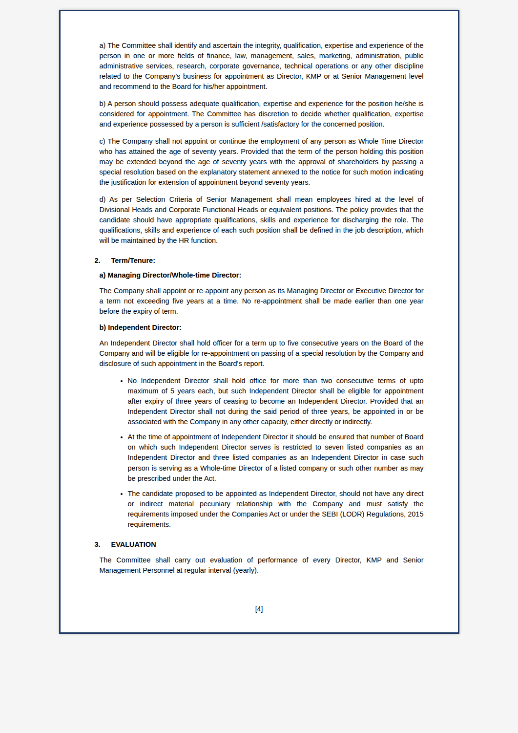a) The Committee shall identify and ascertain the integrity, qualification, expertise and experience of the person in one or more fields of finance, law, management, sales, marketing, administration, public administrative services, research, corporate governance, technical operations or any other discipline related to the Company’s business for appointment as Director, KMP or at Senior Management level and recommend to the Board for his/her appointment.
b) A person should possess adequate qualification, expertise and experience for the position he/she is considered for appointment. The Committee has discretion to decide whether qualification, expertise and experience possessed by a person is sufficient /satisfactory for the concerned position.
c) The Company shall not appoint or continue the employment of any person as Whole Time Director who has attained the age of seventy years. Provided that the term of the person holding this position may be extended beyond the age of seventy years with the approval of shareholders by passing a special resolution based on the explanatory statement annexed to the notice for such motion indicating the justification for extension of appointment beyond seventy years.
d) As per Selection Criteria of Senior Management shall mean employees hired at the level of Divisional Heads and Corporate Functional Heads or equivalent positions. The policy provides that the candidate should have appropriate qualifications, skills and experience for discharging the role. The qualifications, skills and experience of each such position shall be defined in the job description, which will be maintained by the HR function.
2.
Term/Tenure:
a) Managing Director/Whole-time Director:
The Company shall appoint or re-appoint any person as its Managing Director or Executive Director for a term not exceeding five years at a time. No re-appointment shall be made earlier than one year before the expiry of term.
b) Independent Director:
An Independent Director shall hold officer for a term up to five consecutive years on the Board of the Company and will be eligible for re-appointment on passing of a special resolution by the Company and disclosure of such appointment in the Board's report.
No Independent Director shall hold office for more than two consecutive terms of upto maximum of 5 years each, but such Independent Director shall be eligible for appointment after expiry of three years of ceasing to become an Independent Director. Provided that an Independent Director shall not during the said period of three years, be appointed in or be associated with the Company in any other capacity, either directly or indirectly.
At the time of appointment of Independent Director it should be ensured that number of Board on which such Independent Director serves is restricted to seven listed companies as an Independent Director and three listed companies as an Independent Director in case such person is serving as a Whole-time Director of a listed company or such other number as may be prescribed under the Act.
The candidate proposed to be appointed as Independent Director, should not have any direct or indirect material pecuniary relationship with the Company and must satisfy the requirements imposed under the Companies Act or under the SEBI (LODR) Regulations, 2015 requirements.
3.
EVALUATION
The Committee shall carry out evaluation of performance of every Director, KMP and Senior Management Personnel at regular interval (yearly).
[4]